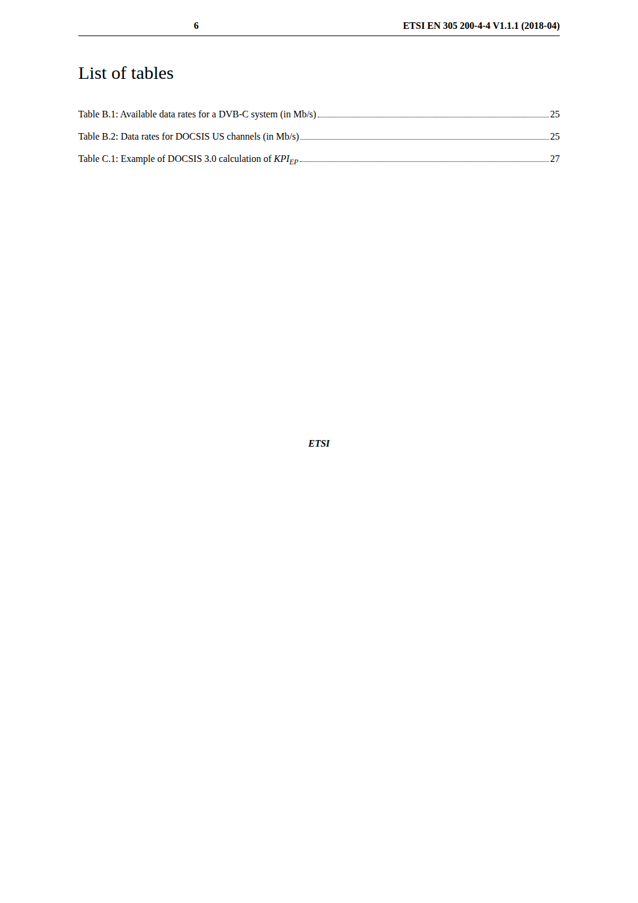6 ETSI EN 305 200-4-4 V1.1.1 (2018-04)
List of tables
Table B.1: Available data rates for a DVB-C system (in Mb/s) 25
Table B.2: Data rates for DOCSIS US channels (in Mb/s) 25
Table C.1: Example of DOCSIS 3.0 calculation of KPIEP 27
ETSI